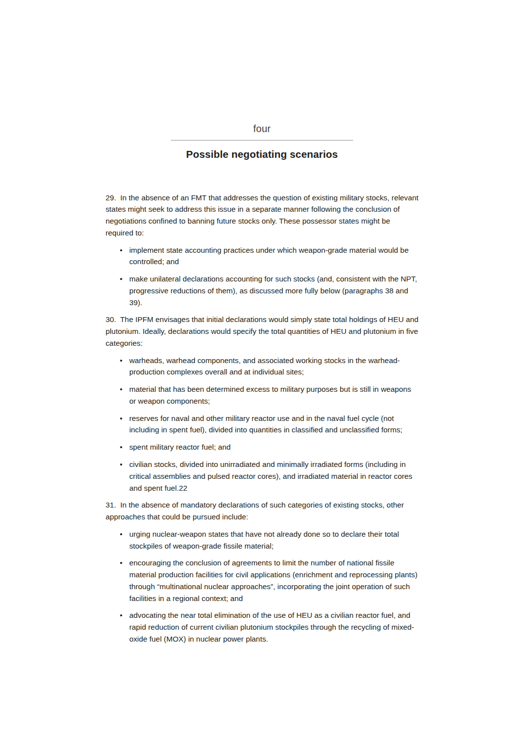four
Possible negotiating scenarios
29. In the absence of an FMT that addresses the question of existing military stocks, relevant states might seek to address this issue in a separate manner following the conclusion of negotiations confined to banning future stocks only. These possessor states might be required to:
implement state accounting practices under which weapon-grade material would be controlled; and
make unilateral declarations accounting for such stocks (and, consistent with the NPT, progressive reductions of them), as discussed more fully below (paragraphs 38 and 39).
30. The IPFM envisages that initial declarations would simply state total holdings of HEU and plutonium. Ideally, declarations would specify the total quantities of HEU and plutonium in five categories:
warheads, warhead components, and associated working stocks in the warhead- production complexes overall and at individual sites;
material that has been determined excess to military purposes but is still in weapons or weapon components;
reserves for naval and other military reactor use and in the naval fuel cycle (not including in spent fuel), divided into quantities in classified and unclassified forms;
spent military reactor fuel; and
civilian stocks, divided into unirradiated and minimally irradiated forms (including in critical assemblies and pulsed reactor cores), and irradiated material in reactor cores and spent fuel.22
31. In the absence of mandatory declarations of such categories of existing stocks, other approaches that could be pursued include:
urging nuclear-weapon states that have not already done so to declare their total stockpiles of weapon-grade fissile material;
encouraging the conclusion of agreements to limit the number of national fissile material production facilities for civil applications (enrichment and reprocessing plants) through “multinational nuclear approaches”, incorporating the joint operation of such facilities in a regional context; and
advocating the near total elimination of the use of HEU as a civilian reactor fuel, and rapid reduction of current civilian plutonium stockpiles through the recycling of mixed-oxide fuel (MOX) in nuclear power plants.